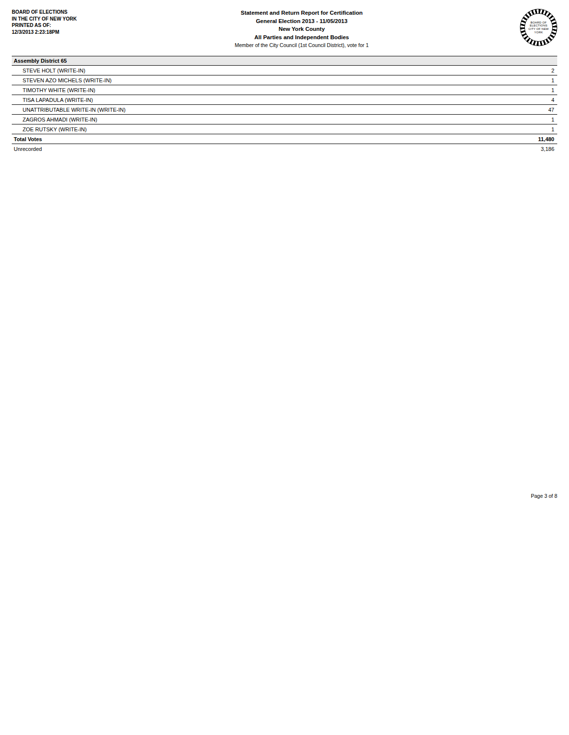BOARD OF ELECTIONS
IN THE CITY OF NEW YORK
PRINTED AS OF:
12/3/2013 2:23:18PM
Statement and Return Report for Certification
General Election 2013 - 11/05/2013
New York County
All Parties and Independent Bodies
Member of the City Council (1st Council District), vote for 1
BOARD OF ELECTIONS
CITY OF NEW YORK
Assembly District 65
| STEVE HOLT (WRITE-IN) | 2 |
| STEVEN AZO MICHELS (WRITE-IN) | 1 |
| TIMOTHY WHITE (WRITE-IN) | 1 |
| TISA LAPADULA (WRITE-IN) | 4 |
| UNATTRIBUTABLE WRITE-IN (WRITE-IN) | 47 |
| ZAGROS AHMADI (WRITE-IN) | 1 |
| ZOE RUTSKY (WRITE-IN) | 1 |
| Total Votes | 11,480 |
| Unrecorded | 3,186 |
Page 3 of 8